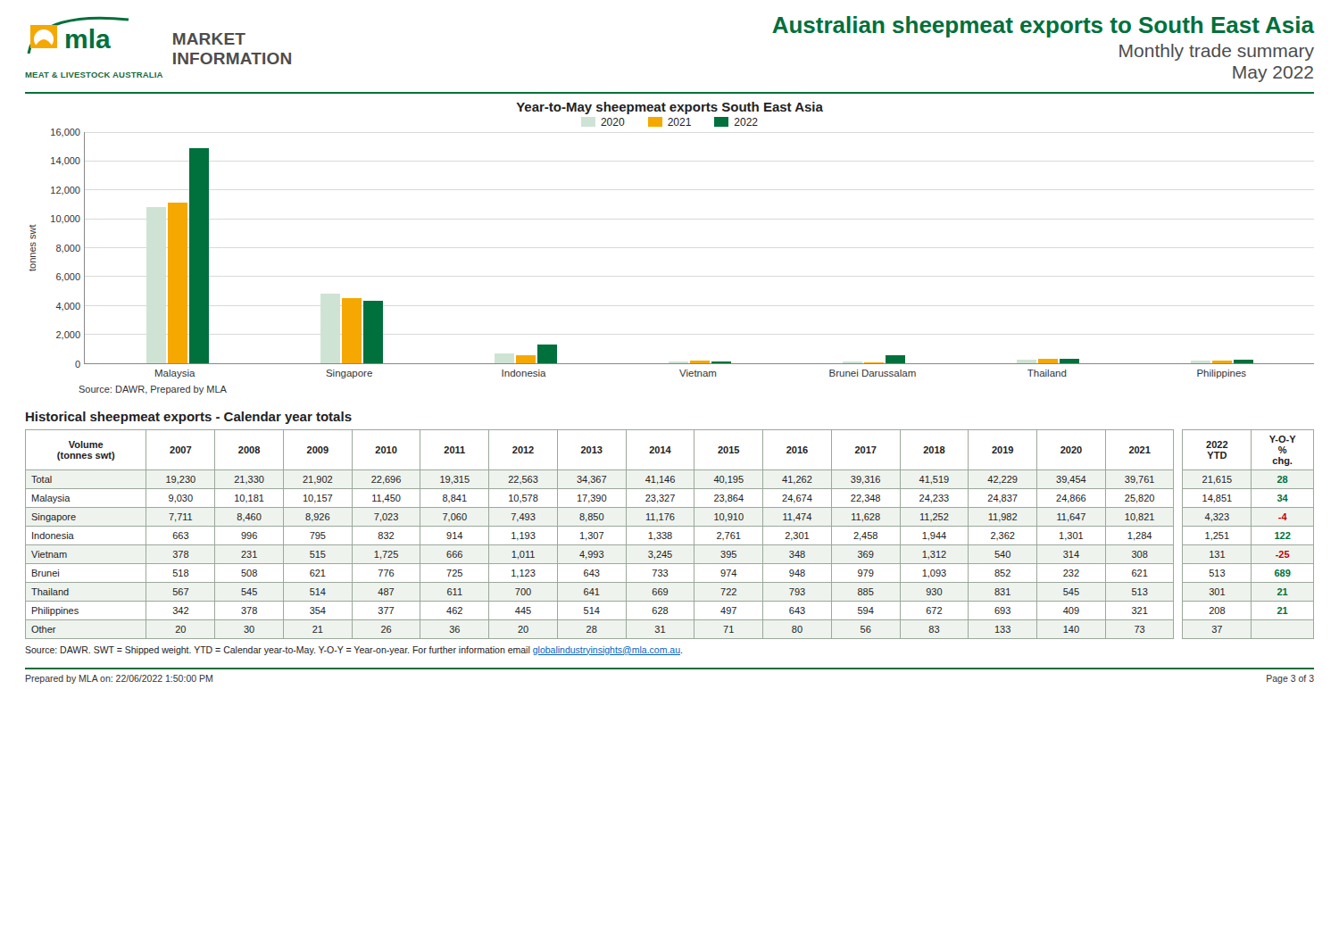mla
MEAT & LIVESTOCK AUSTRALIA
MARKET INFORMATION
Australian sheepmeat exports to South East Asia
Monthly trade summary
May 2022
Year-to-May sheepmeat exports South East Asia
2020 2021 2022
tonnes swt
16,000
14,000
12,000
10,000
8,000
6,000
4,000
2,000
0
Malaysia
Singapore
Indonesia
Vietnam
Brunei Darussalam
Thailand
Philippines
Source: DAWR, Prepared by MLA
Historical sheepmeat exports - Calendar year totals
| Volume (tonnes swt) | 2007 | 2008 | 2009 | 2010 | 2011 | 2012 | 2013 | 2014 | 2015 | 2016 | 2017 | 2018 | 2019 | 2020 | 2021 | | 2022 YTD | Y-O-Y % chg. |
| --- | --- | --- | --- | --- | --- | --- | --- | --- | --- | --- | --- | --- | --- | --- | --- | --- | --- | --- |
| Total | 19,230 | 21,330 | 21,902 | 22,696 | 19,315 | 22,563 | 34,367 | 41,146 | 40,195 | 41,262 | 39,316 | 41,519 | 42,229 | 39,454 | 39,761 | | 21,615 | 28 |
| Malaysia | 9,030 | 10,181 | 10,157 | 11,450 | 8,841 | 10,578 | 17,390 | 23,327 | 23,864 | 24,674 | 22,348 | 24,233 | 24,837 | 24,866 | 25,820 | | 14,851 | 34 |
| Singapore | 7,711 | 8,460 | 8,926 | 7,023 | 7,060 | 7,493 | 8,850 | 11,176 | 10,910 | 11,474 | 11,628 | 11,252 | 11,982 | 11,647 | 10,821 | | 4,323 | -4 |
| Indonesia | 663 | 996 | 795 | 832 | 914 | 1,193 | 1,307 | 1,338 | 2,761 | 2,301 | 2,458 | 1,944 | 2,362 | 1,301 | 1,284 | | 1,251 | 122 |
| Vietnam | 378 | 231 | 515 | 1,725 | 666 | 1,011 | 4,993 | 3,245 | 395 | 348 | 369 | 1,312 | 540 | 314 | 308 | | 131 | -25 |
| Brunei | 518 | 508 | 621 | 776 | 725 | 1,123 | 643 | 733 | 974 | 948 | 979 | 1,093 | 852 | 232 | 621 | | 513 | 689 |
| Thailand | 567 | 545 | 514 | 487 | 611 | 700 | 641 | 669 | 722 | 793 | 885 | 930 | 831 | 545 | 513 | | 301 | 21 |
| Philippines | 342 | 378 | 354 | 377 | 462 | 445 | 514 | 628 | 497 | 643 | 594 | 672 | 693 | 409 | 321 | | 208 | 21 |
| Other | 20 | 30 | 21 | 26 | 36 | 20 | 28 | 31 | 71 | 80 | 56 | 83 | 133 | 140 | 73 | | 37 | |
Source: DAWR. SWT = Shipped weight. YTD = Calendar year-to-May. Y-O-Y = Year-on-year. For further information email globalindustryinsights@mla.com.au.
Prepared by MLA on: 22/06/2022 1:50:00 PM
Page 3 of 3